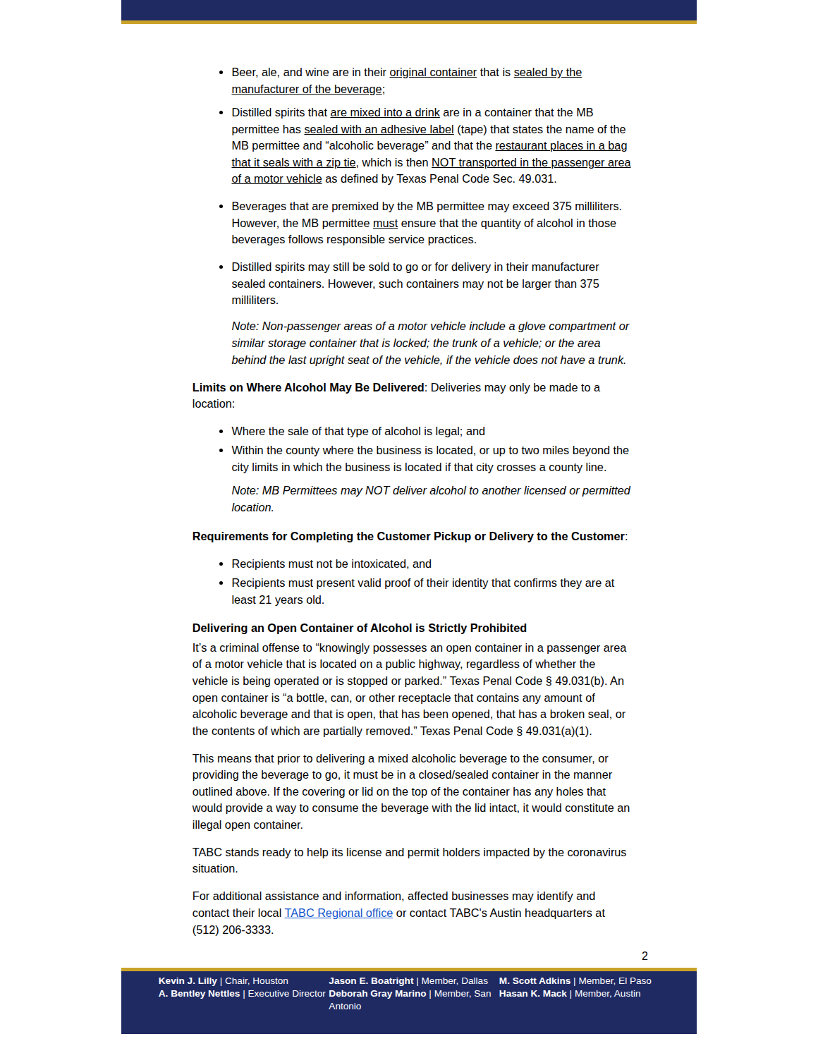Beer, ale, and wine are in their original container that is sealed by the manufacturer of the beverage;
Distilled spirits that are mixed into a drink are in a container that the MB permittee has sealed with an adhesive label (tape) that states the name of the MB permittee and “alcoholic beverage” and that the restaurant places in a bag that it seals with a zip tie, which is then NOT transported in the passenger area of a motor vehicle as defined by Texas Penal Code Sec. 49.031.
Beverages that are premixed by the MB permittee may exceed 375 milliliters. However, the MB permittee must ensure that the quantity of alcohol in those beverages follows responsible service practices.
Distilled spirits may still be sold to go or for delivery in their manufacturer sealed containers. However, such containers may not be larger than 375 milliliters.
Note: Non-passenger areas of a motor vehicle include a glove compartment or similar storage container that is locked; the trunk of a vehicle; or the area behind the last upright seat of the vehicle, if the vehicle does not have a trunk.
Limits on Where Alcohol May Be Delivered: Deliveries may only be made to a location:
Where the sale of that type of alcohol is legal; and
Within the county where the business is located, or up to two miles beyond the city limits in which the business is located if that city crosses a county line.
Note: MB Permittees may NOT deliver alcohol to another licensed or permitted location.
Requirements for Completing the Customer Pickup or Delivery to the Customer:
Recipients must not be intoxicated, and
Recipients must present valid proof of their identity that confirms they are at least 21 years old.
Delivering an Open Container of Alcohol is Strictly Prohibited
It’s a criminal offense to “knowingly possesses an open container in a passenger area of a motor vehicle that is located on a public highway, regardless of whether the vehicle is being operated or is stopped or parked.” Texas Penal Code § 49.031(b). An open container is “a bottle, can, or other receptacle that contains any amount of alcoholic beverage and that is open, that has been opened, that has a broken seal, or the contents of which are partially removed.” Texas Penal Code § 49.031(a)(1).
This means that prior to delivering a mixed alcoholic beverage to the consumer, or providing the beverage to go, it must be in a closed/sealed container in the manner outlined above. If the covering or lid on the top of the container has any holes that would provide a way to consume the beverage with the lid intact, it would constitute an illegal open container.
TABC stands ready to help its license and permit holders impacted by the coronavirus situation.
For additional assistance and information, affected businesses may identify and contact their local TABC Regional office or contact TABC's Austin headquarters at (512) 206-3333.
2
| Kevin J. Lilly / Chair, Houston A. Bentley Nettles / Executive Director | Jason E. Boatright / Member, Dallas Deborah Gray Marino / Member, San Antonio | M. Scott Adkins / Member, El Paso Hasan K. Mack / Member, Austin |